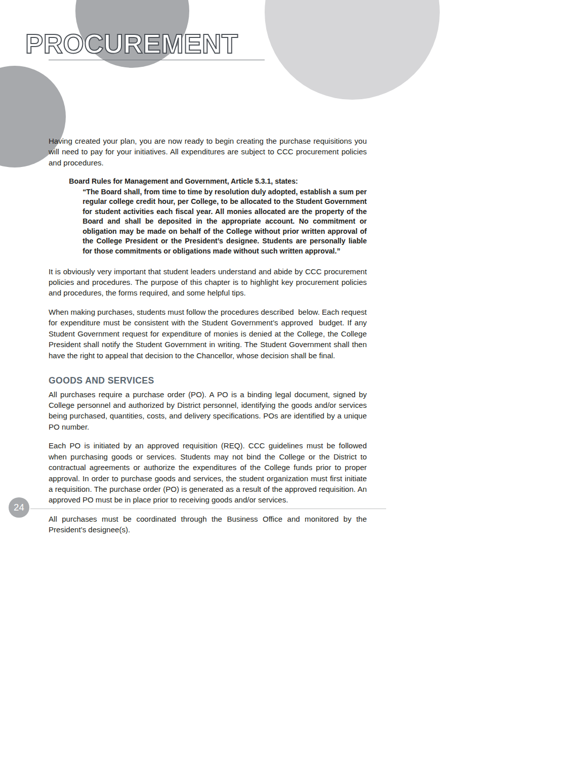PROCUREMENT
Having created your plan, you are now ready to begin creating the purchase requisitions you will need to pay for your initiatives. All expenditures are subject to CCC procurement policies and procedures.
Board Rules for Management and Government, Article 5.3.1, states:
“The Board shall, from time to time by resolution duly adopted, establish a sum per regular college credit hour, per College, to be allocated to the Student Government for student activities each fiscal year. All monies allocated are the property of the Board and shall be deposited in the appropriate account. No commitment or obligation may be made on behalf of the College without prior written approval of the College President or the President’s designee. Students are personally liable for those commitments or obligations made without such written approval.”
It is obviously very important that student leaders understand and abide by CCC procurement policies and procedures. The purpose of this chapter is to highlight key procurement policies and procedures, the forms required, and some helpful tips.
When making purchases, students must follow the procedures described below. Each request for expenditure must be consistent with the Student Government’s approved budget. If any Student Government request for expenditure of monies is denied at the College, the College President shall notify the Student Government in writing. The Student Government shall then have the right to appeal that decision to the Chancellor, whose decision shall be final.
GOODS AND SERVICES
All purchases require a purchase order (PO). A PO is a binding legal document, signed by College personnel and authorized by District personnel, identifying the goods and/or services being purchased, quantities, costs, and delivery specifications. POs are identified by a unique PO number.
Each PO is initiated by an approved requisition (REQ). CCC guidelines must be followed when purchasing goods or services. Students may not bind the College or the District to contractual agreements or authorize the expenditures of the College funds prior to proper approval. In order to purchase goods and services, the student organization must first initiate a requisition. The purchase order (PO) is generated as a result of the approved requisition. An approved PO must be in place prior to receiving goods and/or services.
All purchases must be coordinated through the Business Office and monitored by the President’s designee(s).
24